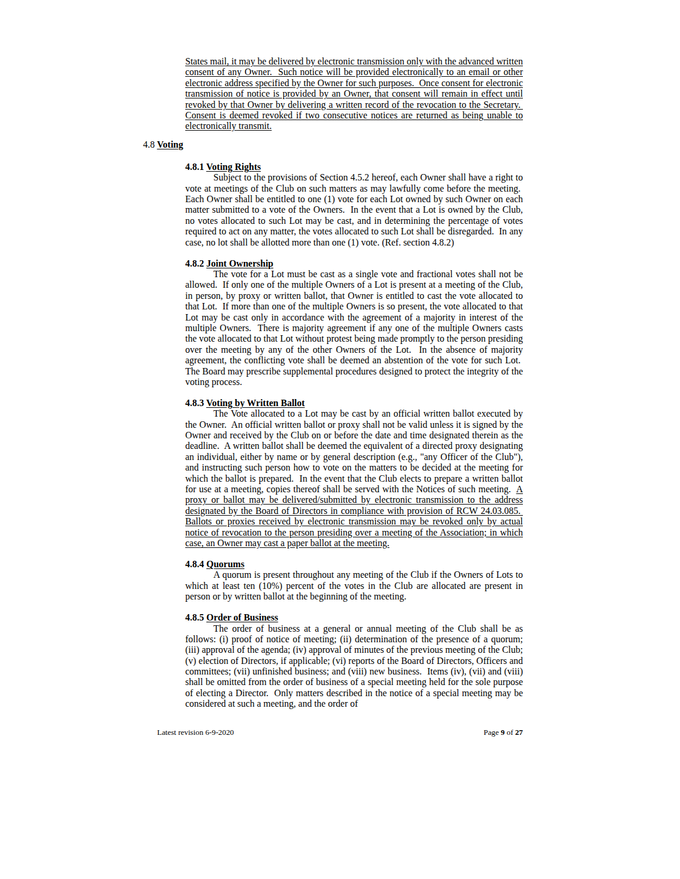States mail, it may be delivered by electronic transmission only with the advanced written consent of any Owner. Such notice will be provided electronically to an email or other electronic address specified by the Owner for such purposes. Once consent for electronic transmission of notice is provided by an Owner, that consent will remain in effect until revoked by that Owner by delivering a written record of the revocation to the Secretary. Consent is deemed revoked if two consecutive notices are returned as being unable to electronically transmit.
4.8 Voting
4.8.1 Voting Rights
Subject to the provisions of Section 4.5.2 hereof, each Owner shall have a right to vote at meetings of the Club on such matters as may lawfully come before the meeting. Each Owner shall be entitled to one (1) vote for each Lot owned by such Owner on each matter submitted to a vote of the Owners. In the event that a Lot is owned by the Club, no votes allocated to such Lot may be cast, and in determining the percentage of votes required to act on any matter, the votes allocated to such Lot shall be disregarded. In any case, no lot shall be allotted more than one (1) vote. (Ref. section 4.8.2)
4.8.2 Joint Ownership
The vote for a Lot must be cast as a single vote and fractional votes shall not be allowed. If only one of the multiple Owners of a Lot is present at a meeting of the Club, in person, by proxy or written ballot, that Owner is entitled to cast the vote allocated to that Lot. If more than one of the multiple Owners is so present, the vote allocated to that Lot may be cast only in accordance with the agreement of a majority in interest of the multiple Owners. There is majority agreement if any one of the multiple Owners casts the vote allocated to that Lot without protest being made promptly to the person presiding over the meeting by any of the other Owners of the Lot. In the absence of majority agreement, the conflicting vote shall be deemed an abstention of the vote for such Lot. The Board may prescribe supplemental procedures designed to protect the integrity of the voting process.
4.8.3 Voting by Written Ballot
The Vote allocated to a Lot may be cast by an official written ballot executed by the Owner. An official written ballot or proxy shall not be valid unless it is signed by the Owner and received by the Club on or before the date and time designated therein as the deadline. A written ballot shall be deemed the equivalent of a directed proxy designating an individual, either by name or by general description (e.g., "any Officer of the Club"), and instructing such person how to vote on the matters to be decided at the meeting for which the ballot is prepared. In the event that the Club elects to prepare a written ballot for use at a meeting, copies thereof shall be served with the Notices of such meeting. A proxy or ballot may be delivered/submitted by electronic transmission to the address designated by the Board of Directors in compliance with provision of RCW 24.03.085. Ballots or proxies received by electronic transmission may be revoked only by actual notice of revocation to the person presiding over a meeting of the Association; in which case, an Owner may cast a paper ballot at the meeting.
4.8.4 Quorums
A quorum is present throughout any meeting of the Club if the Owners of Lots to which at least ten (10%) percent of the votes in the Club are allocated are present in person or by written ballot at the beginning of the meeting.
4.8.5 Order of Business
The order of business at a general or annual meeting of the Club shall be as follows: (i) proof of notice of meeting; (ii) determination of the presence of a quorum; (iii) approval of the agenda; (iv) approval of minutes of the previous meeting of the Club; (v) election of Directors, if applicable; (vi) reports of the Board of Directors, Officers and committees; (vii) unfinished business; and (viii) new business. Items (iv), (vii) and (viii) shall be omitted from the order of business of a special meeting held for the sole purpose of electing a Director. Only matters described in the notice of a special meeting may be considered at such a meeting, and the order of
Latest revision 6-9-2020 Page 9 of 27